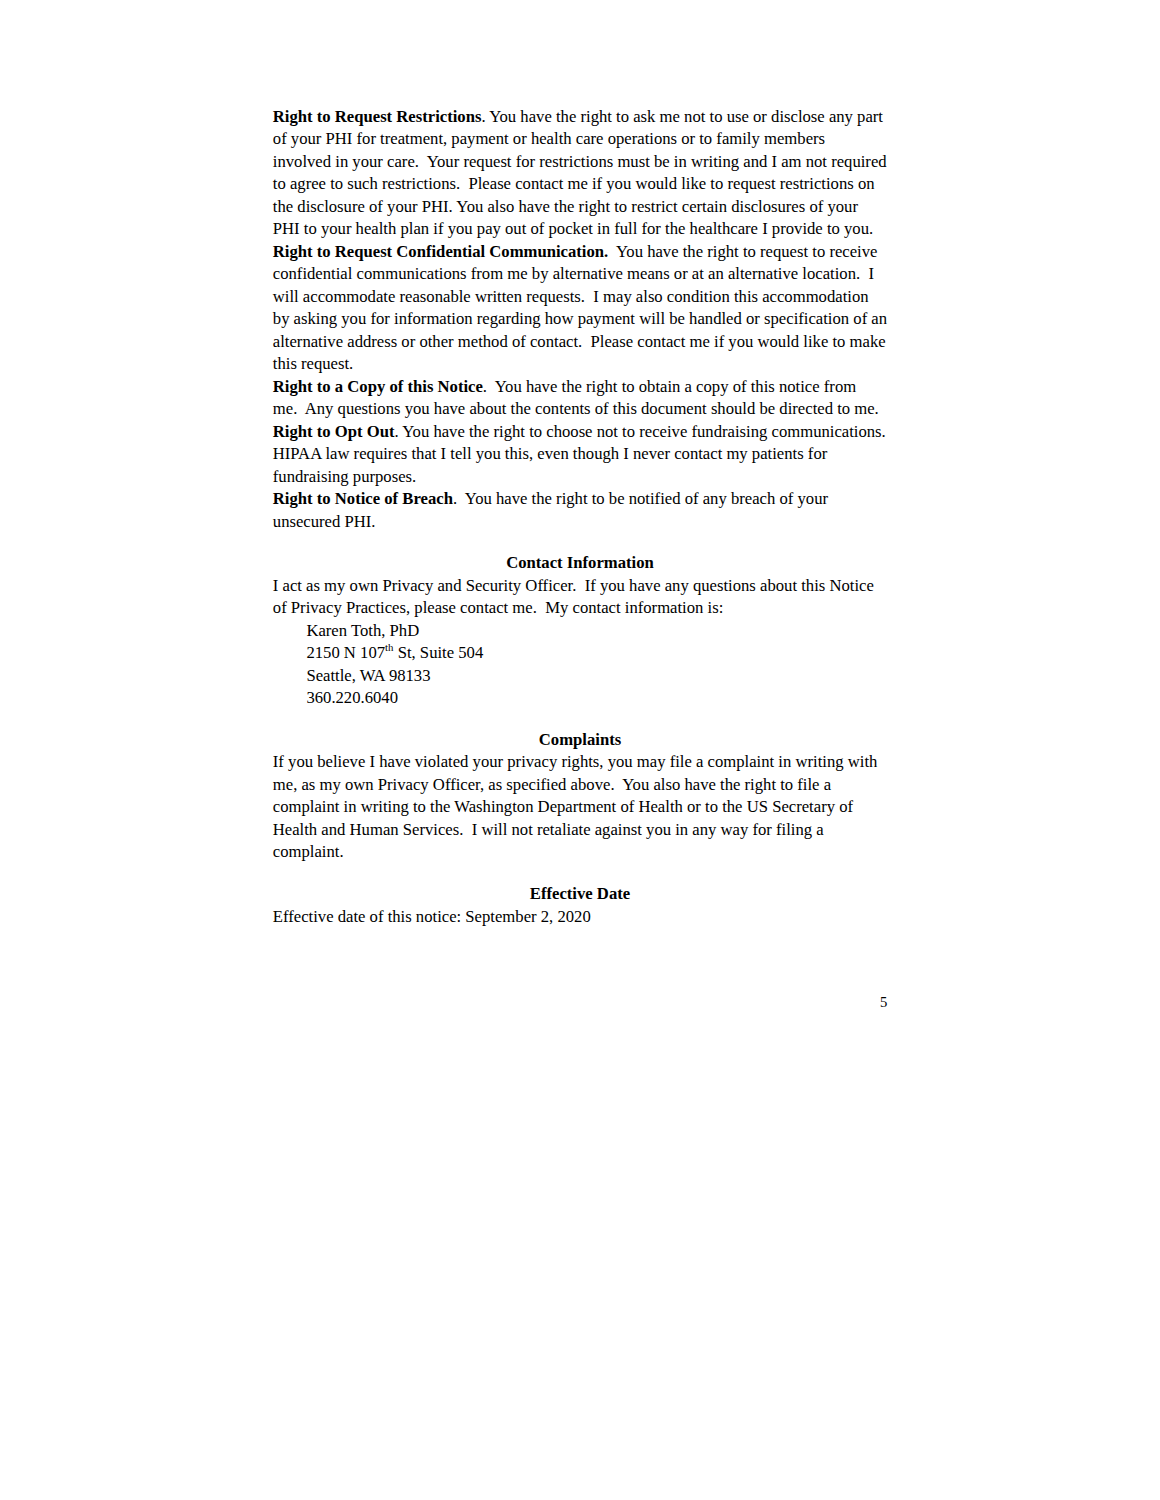Right to Request Restrictions. You have the right to ask me not to use or disclose any part of your PHI for treatment, payment or health care operations or to family members involved in your care. Your request for restrictions must be in writing and I am not required to agree to such restrictions. Please contact me if you would like to request restrictions on the disclosure of your PHI. You also have the right to restrict certain disclosures of your PHI to your health plan if you pay out of pocket in full for the healthcare I provide to you.
Right to Request Confidential Communication. You have the right to request to receive confidential communications from me by alternative means or at an alternative location. I will accommodate reasonable written requests. I may also condition this accommodation by asking you for information regarding how payment will be handled or specification of an alternative address or other method of contact. Please contact me if you would like to make this request.
Right to a Copy of this Notice. You have the right to obtain a copy of this notice from me. Any questions you have about the contents of this document should be directed to me.
Right to Opt Out. You have the right to choose not to receive fundraising communications. HIPAA law requires that I tell you this, even though I never contact my patients for fundraising purposes.
Right to Notice of Breach. You have the right to be notified of any breach of your unsecured PHI.
Contact Information
I act as my own Privacy and Security Officer. If you have any questions about this Notice of Privacy Practices, please contact me. My contact information is:
Karen Toth, PhD
2150 N 107th St, Suite 504
Seattle, WA 98133
360.220.6040
Complaints
If you believe I have violated your privacy rights, you may file a complaint in writing with me, as my own Privacy Officer, as specified above. You also have the right to file a complaint in writing to the Washington Department of Health or to the US Secretary of Health and Human Services. I will not retaliate against you in any way for filing a complaint.
Effective Date
Effective date of this notice: September 2, 2020
5